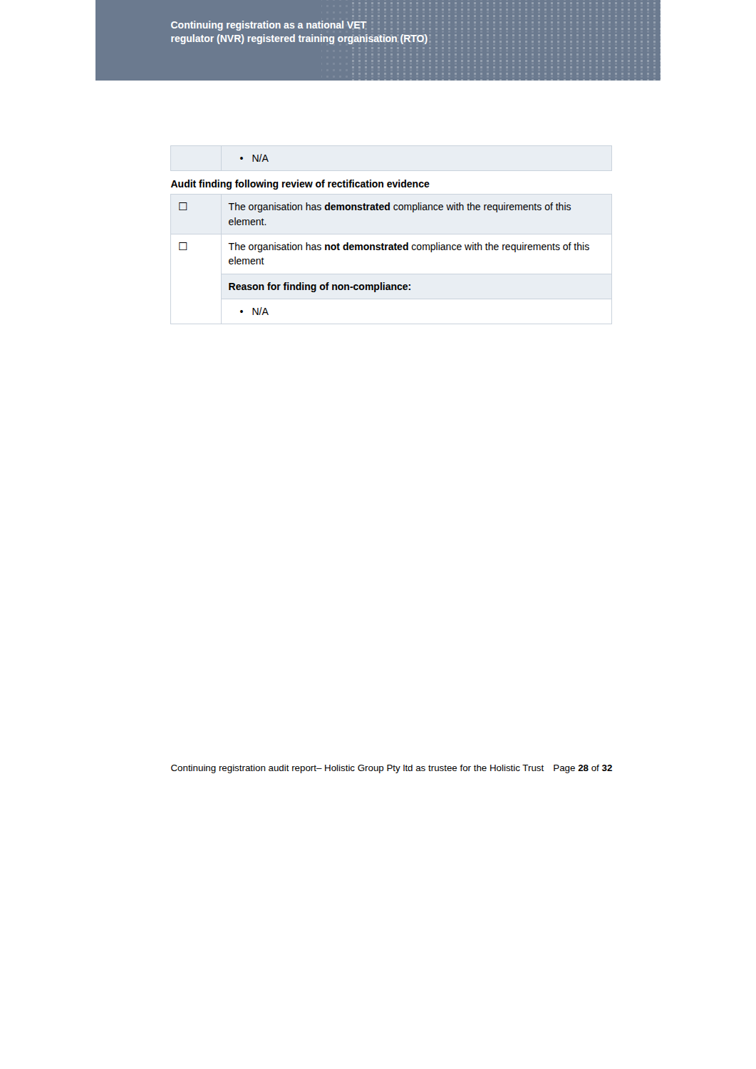Continuing registration as a national VET
regulator (NVR) registered training organisation (RTO)
| | • N/A |
Audit finding following review of rectification evidence
| ☐ | The organisation has demonstrated compliance with the requirements of this element. |
| ☐ | The organisation has not demonstrated compliance with the requirements of this element |
| Reason for finding of non-compliance: |
| • N/A |
Continuing registration audit report– Holistic Group Pty ltd as trustee for the Holistic Trust
Page 28 of 32